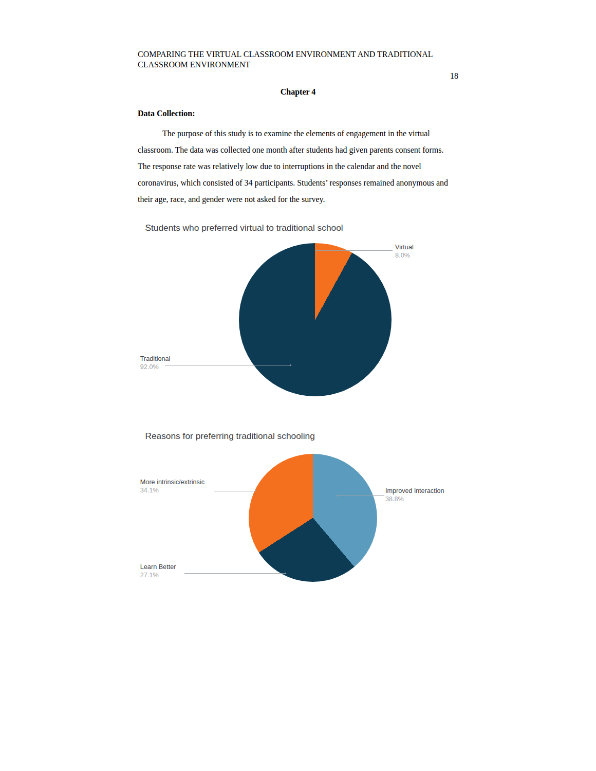COMPARING THE VIRTUAL CLASSROOM ENVIRONMENT AND TRADITIONAL CLASSROOM ENVIRONMENT
18
Chapter 4
Data Collection:
The purpose of this study is to examine the elements of engagement in the virtual classroom. The data was collected one month after students had given parents consent forms. The response rate was relatively low due to interruptions in the calendar and the novel coronavirus, which consisted of 34 participants. Students’ responses remained anonymous and their age, race, and gender were not asked for the survey.
Students who preferred virtual to traditional school
Virtual
8.0%
Traditional
92.0%
Reasons for preferring traditional schooling
Improved interaction
38.8%
More intrinsic/extrinsic
34.1%
Learn Better
27.1%